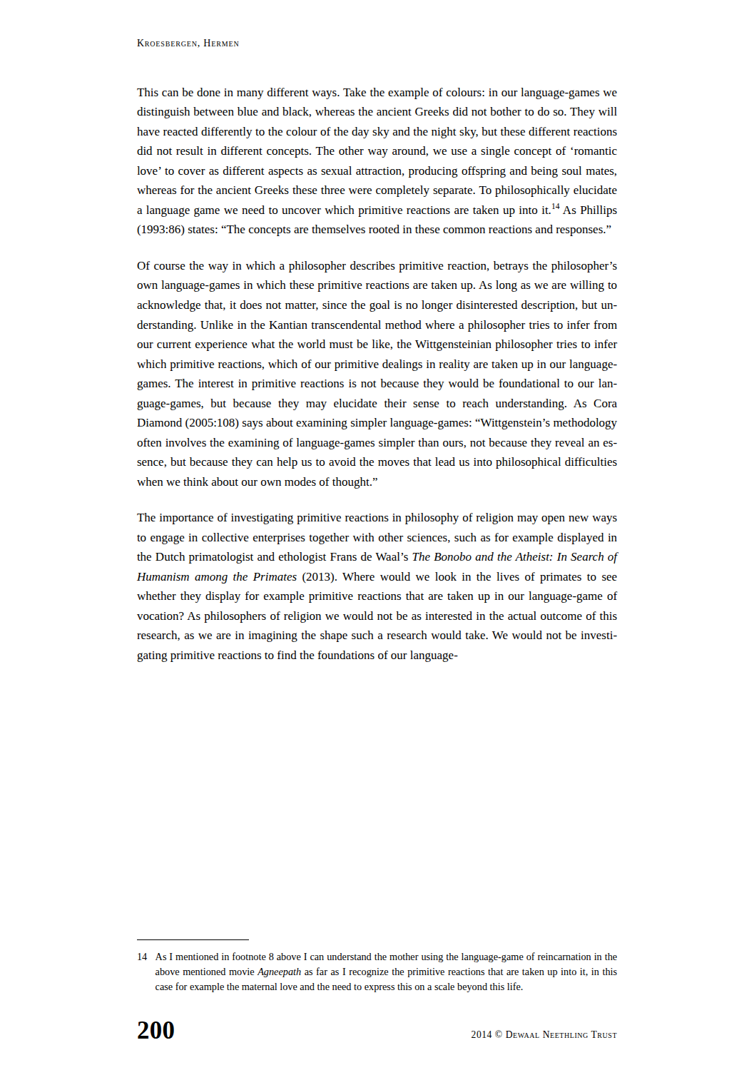Kroesbergen, Hermen
This can be done in many different ways. Take the example of colours: in our language-games we distinguish between blue and black, whereas the ancient Greeks did not bother to do so. They will have reacted differently to the colour of the day sky and the night sky, but these different reactions did not result in different concepts. The other way around, we use a single concept of ‘romantic love’ to cover as different aspects as sexual attraction, producing offspring and being soul mates, whereas for the ancient Greeks these three were completely separate. To philosophically elucidate a language game we need to uncover which primitive reactions are taken up into it.14 As Phillips (1993:86) states: “The concepts are themselves rooted in these common reactions and responses.”
Of course the way in which a philosopher describes primitive reaction, betrays the philosopher’s own language-games in which these primitive reactions are taken up. As long as we are willing to acknowledge that, it does not matter, since the goal is no longer disinterested description, but understanding. Unlike in the Kantian transcendental method where a philosopher tries to infer from our current experience what the world must be like, the Wittgensteinian philosopher tries to infer which primitive reactions, which of our primitive dealings in reality are taken up in our language-games. The interest in primitive reactions is not because they would be foundational to our language-games, but because they may elucidate their sense to reach understanding. As Cora Diamond (2005:108) says about examining simpler language-games: “Wittgenstein’s methodology often involves the examining of language-games simpler than ours, not because they reveal an essence, but because they can help us to avoid the moves that lead us into philosophical difficulties when we think about our own modes of thought.”
The importance of investigating primitive reactions in philosophy of religion may open new ways to engage in collective enterprises together with other sciences, such as for example displayed in the Dutch primatologist and ethologist Frans de Waal’s The Bonobo and the Atheist: In Search of Humanism among the Primates (2013). Where would we look in the lives of primates to see whether they display for example primitive reactions that are taken up in our language-game of vocation? As philosophers of religion we would not be as interested in the actual outcome of this research, as we are in imagining the shape such a research would take. We would not be investigating primitive reactions to find the foundations of our language-
14 As I mentioned in footnote 8 above I can understand the mother using the language-game of reincarnation in the above mentioned movie Agneepath as far as I recognize the primitive reactions that are taken up into it, in this case for example the maternal love and the need to express this on a scale beyond this life.
200
2014 © Dewaal Neethling Trust